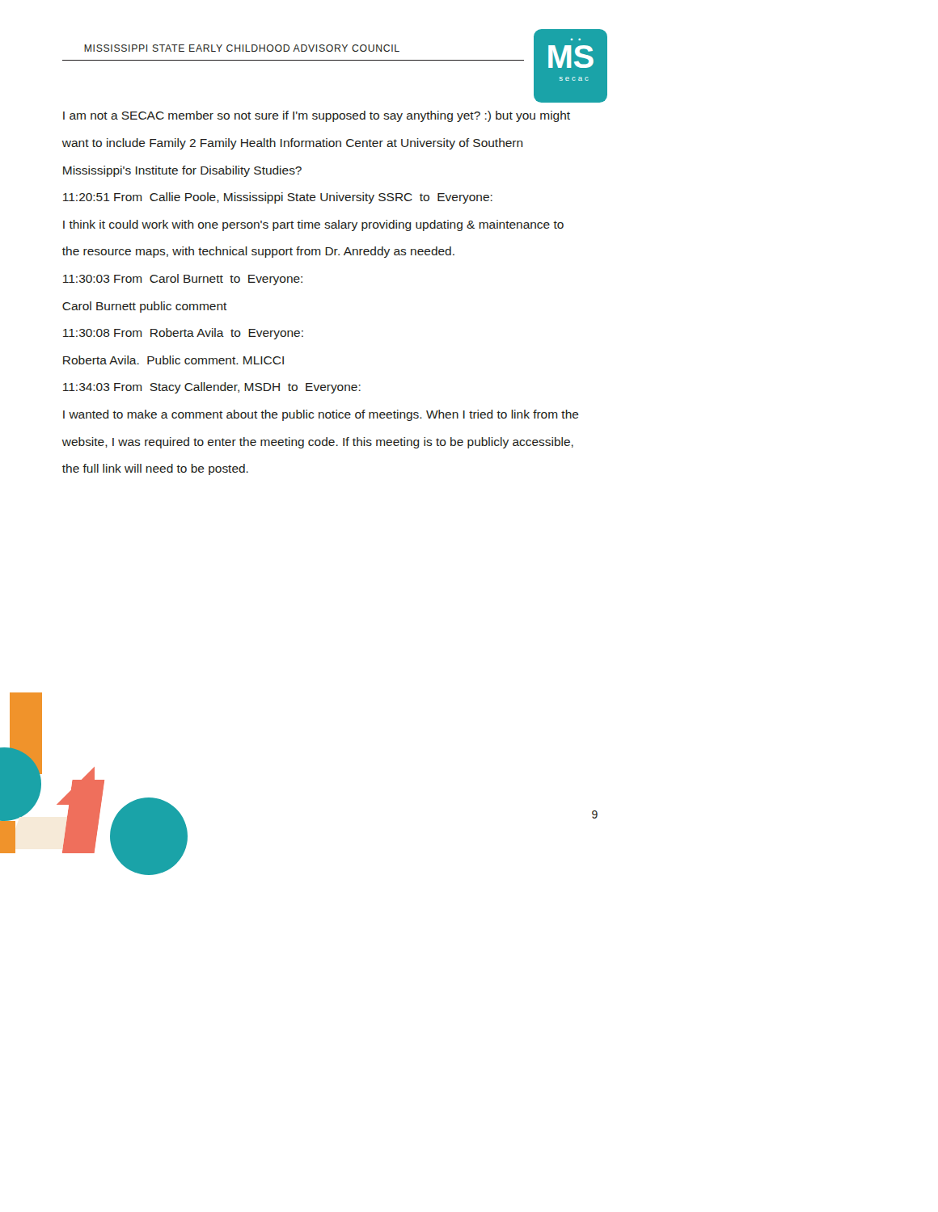Mississippi State Early Childhood Advisory Council
• •
MS
secac
I am not a SECAC member so not sure if I'm supposed to say anything yet? :) but you might
want to include Family 2 Family Health Information Center at University of Southern
Mississippi's Institute for Disability Studies?
11:20:51 From Callie Poole, Mississippi State University SSRC to Everyone:
I think it could work with one person's part time salary providing updating & maintenance to
the resource maps, with technical support from Dr. Anreddy as needed.
11:30:03 From Carol Burnett to Everyone:
Carol Burnett public comment
11:30:08 From Roberta Avila to Everyone:
Roberta Avila. Public comment. MLICCI
11:34:03 From Stacy Callender, MSDH to Everyone:
I wanted to make a comment about the public notice of meetings. When I tried to link from the
website, I was required to enter the meeting code. If this meeting is to be publicly accessible,
the full link will need to be posted.
9